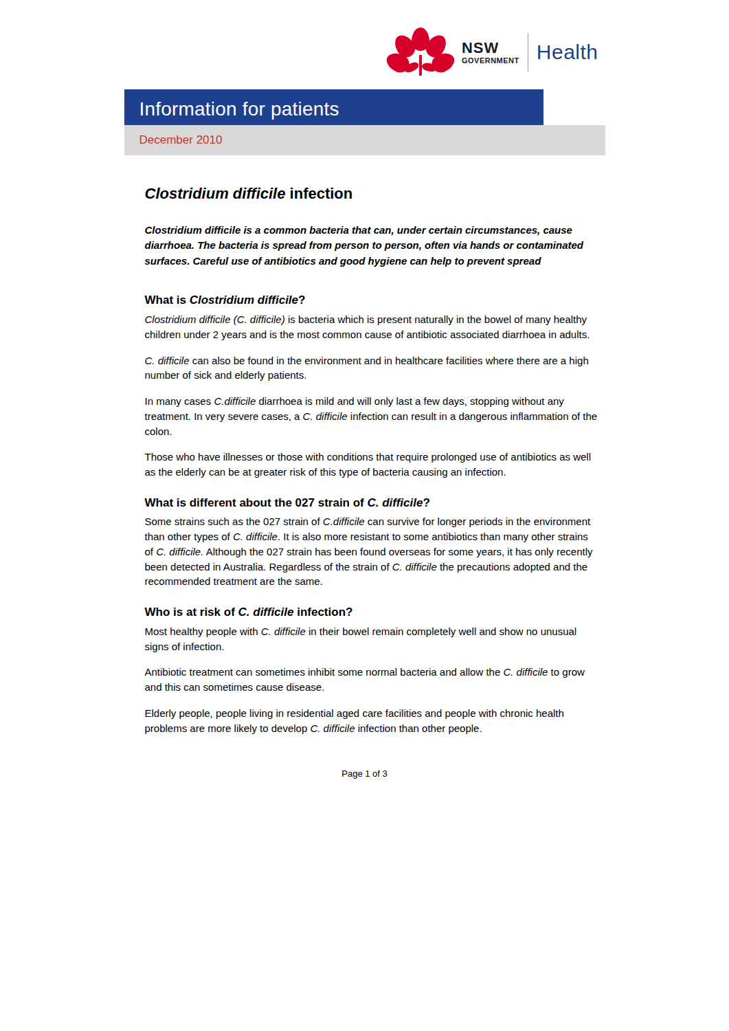NSW GOVERNMENT
Health
Information for patients
December 2010
Clostridium difficile infection
Clostridium difficile is a common bacteria that can, under certain circumstances, cause diarrhoea. The bacteria is spread from person to person, often via hands or contaminated surfaces. Careful use of antibiotics and good hygiene can help to prevent spread
What is Clostridium difficile?
Clostridium difficile (C. difficile) is bacteria which is present naturally in the bowel of many healthy children under 2 years and is the most common cause of antibiotic associated diarrhoea in adults.
C. difficile can also be found in the environment and in healthcare facilities where there are a high number of sick and elderly patients.
In many cases C.difficile diarrhoea is mild and will only last a few days, stopping without any treatment. In very severe cases, a C. difficile infection can result in a dangerous inflammation of the colon.
Those who have illnesses or those with conditions that require prolonged use of antibiotics as well as the elderly can be at greater risk of this type of bacteria causing an infection.
What is different about the 027 strain of C. difficile?
Some strains such as the 027 strain of C.difficile can survive for longer periods in the environment than other types of C. difficile. It is also more resistant to some antibiotics than many other strains of C. difficile. Although the 027 strain has been found overseas for some years, it has only recently been detected in Australia. Regardless of the strain of C. difficile the precautions adopted and the recommended treatment are the same.
Who is at risk of C. difficile infection?
Most healthy people with C. difficile in their bowel remain completely well and show no unusual signs of infection.
Antibiotic treatment can sometimes inhibit some normal bacteria and allow the C. difficile to grow and this can sometimes cause disease.
Elderly people, people living in residential aged care facilities and people with chronic health problems are more likely to develop C. difficile infection than other people.
Page 1 of 3